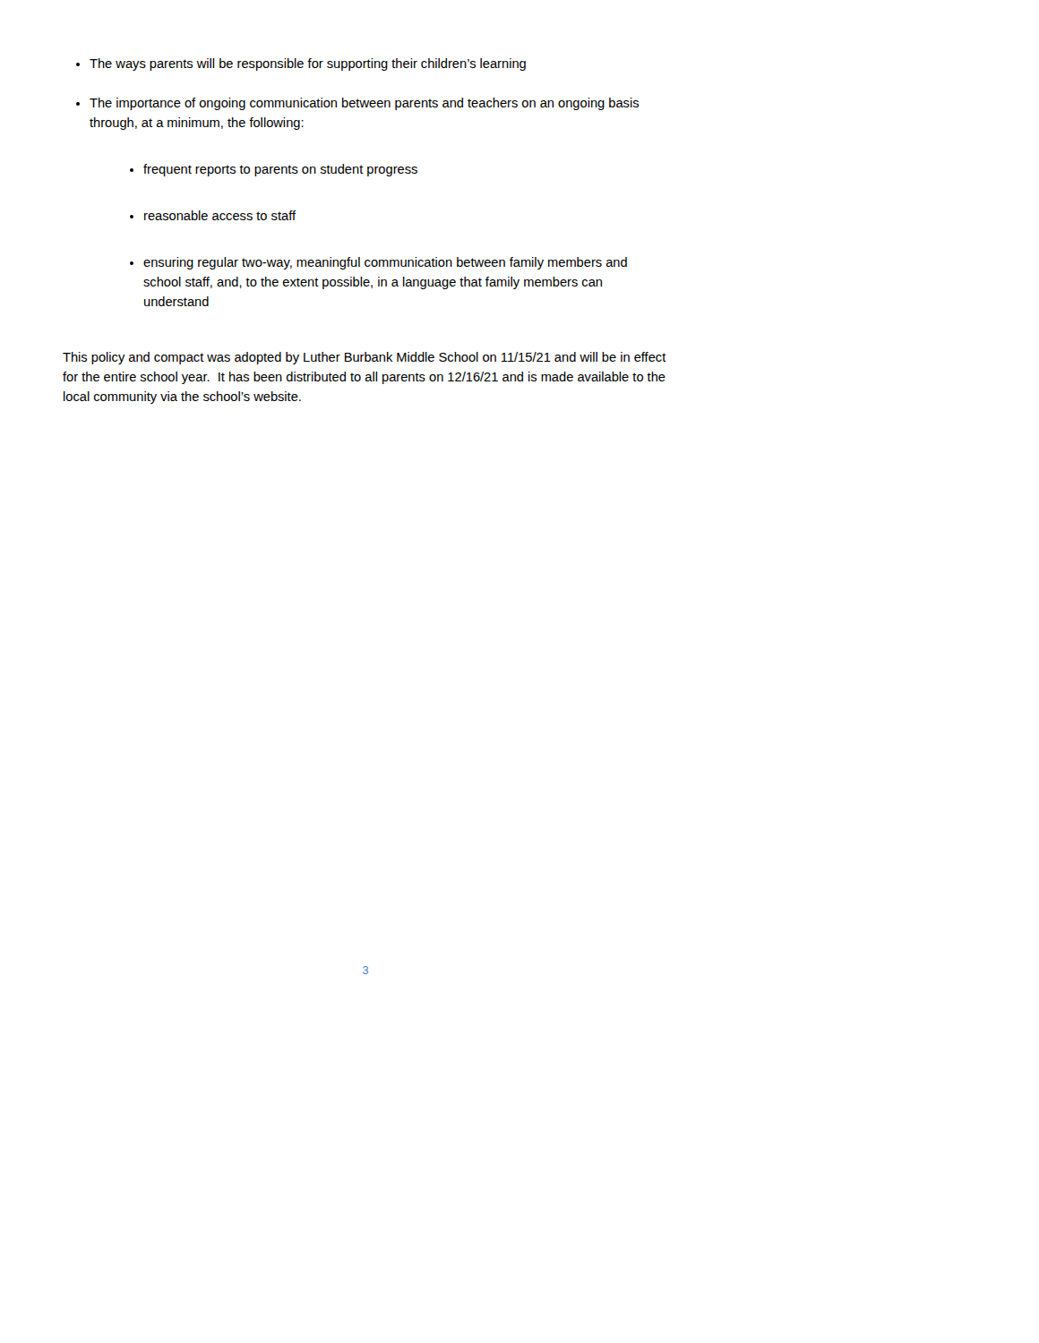The ways parents will be responsible for supporting their children’s learning
The importance of ongoing communication between parents and teachers on an ongoing basis through, at a minimum, the following:
frequent reports to parents on student progress
reasonable access to staff
ensuring regular two-way, meaningful communication between family members and school staff, and, to the extent possible, in a language that family members can understand
This policy and compact was adopted by Luther Burbank Middle School on 11/15/21 and will be in effect for the entire school year. It has been distributed to all parents on 12/16/21 and is made available to the local community via the school’s website.
3